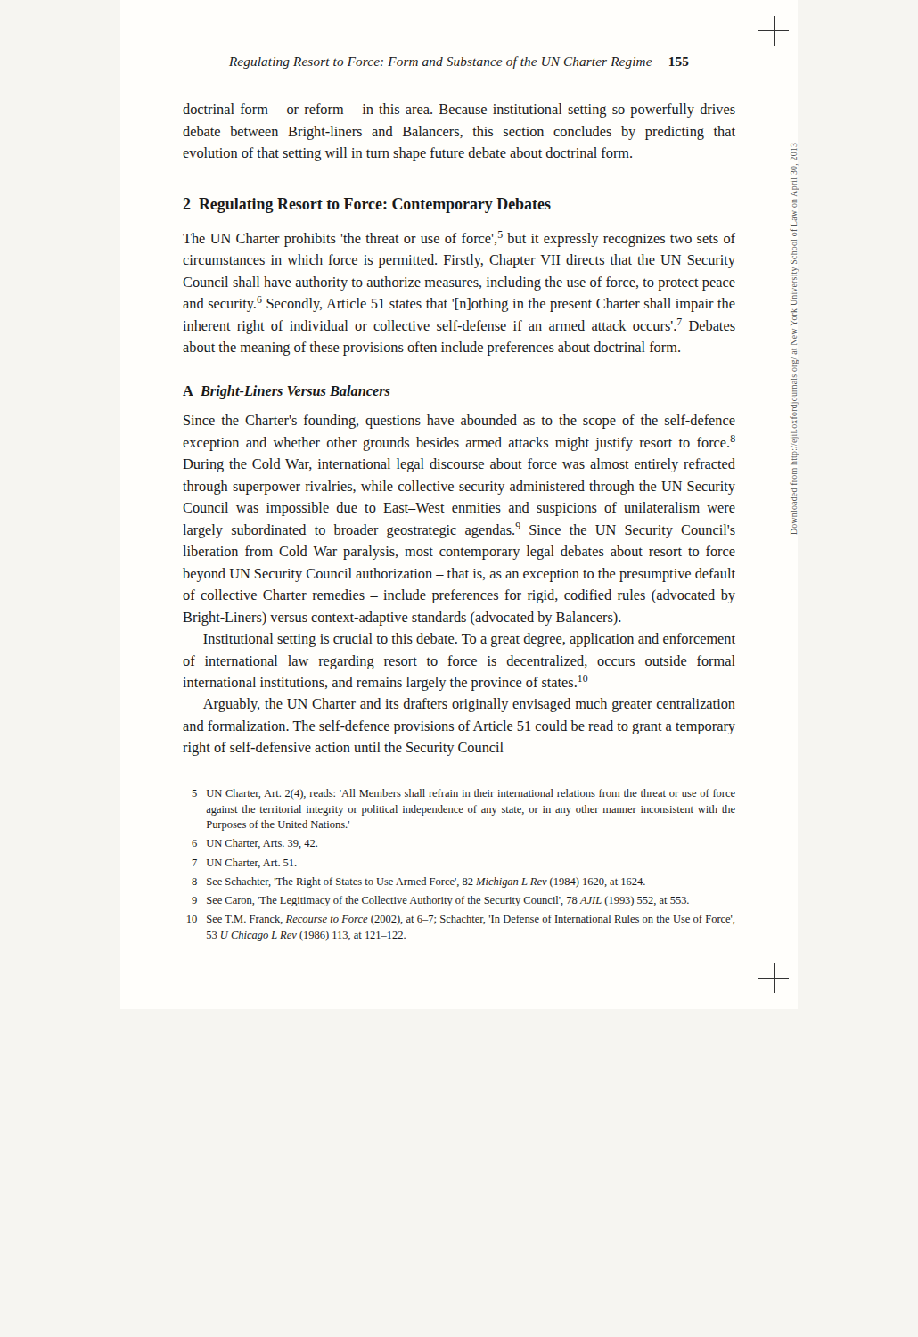Downloaded from http://ejil.oxfordjournals.org/ at New York University School of Law on April 30, 2013
Regulating Resort to Force: Form and Substance of the UN Charter Regime 155
doctrinal form – or reform – in this area. Because institutional setting so powerfully drives debate between Bright-liners and Balancers, this section concludes by predicting that evolution of that setting will in turn shape future debate about doctrinal form.
2 Regulating Resort to Force: Contemporary Debates
The UN Charter prohibits 'the threat or use of force',5 but it expressly recognizes two sets of circumstances in which force is permitted. Firstly, Chapter VII directs that the UN Security Council shall have authority to authorize measures, including the use of force, to protect peace and security.6 Secondly, Article 51 states that '[n]othing in the present Charter shall impair the inherent right of individual or collective self-defense if an armed attack occurs'.7 Debates about the meaning of these provisions often include preferences about doctrinal form.
A Bright-Liners Versus Balancers
Since the Charter's founding, questions have abounded as to the scope of the self-defence exception and whether other grounds besides armed attacks might justify resort to force.8 During the Cold War, international legal discourse about force was almost entirely refracted through superpower rivalries, while collective security administered through the UN Security Council was impossible due to East–West enmities and suspicions of unilateralism were largely subordinated to broader geostrategic agendas.9 Since the UN Security Council's liberation from Cold War paralysis, most contemporary legal debates about resort to force beyond UN Security Council authorization – that is, as an exception to the presumptive default of collective Charter remedies – include preferences for rigid, codified rules (advocated by Bright-Liners) versus context-adaptive standards (advocated by Balancers).
Institutional setting is crucial to this debate. To a great degree, application and enforcement of international law regarding resort to force is decentralized, occurs outside formal international institutions, and remains largely the province of states.10
Arguably, the UN Charter and its drafters originally envisaged much greater centralization and formalization. The self-defence provisions of Article 51 could be read to grant a temporary right of self-defensive action until the Security Council
5 UN Charter, Art. 2(4), reads: 'All Members shall refrain in their international relations from the threat or use of force against the territorial integrity or political independence of any state, or in any other manner inconsistent with the Purposes of the United Nations.'
6 UN Charter, Arts. 39, 42.
7 UN Charter, Art. 51.
8 See Schachter, 'The Right of States to Use Armed Force', 82 Michigan L Rev (1984) 1620, at 1624.
9 See Caron, 'The Legitimacy of the Collective Authority of the Security Council', 78 AJIL (1993) 552, at 553.
10 See T.M. Franck, Recourse to Force (2002), at 6–7; Schachter, 'In Defense of International Rules on the Use of Force', 53 U Chicago L Rev (1986) 113, at 121–122.